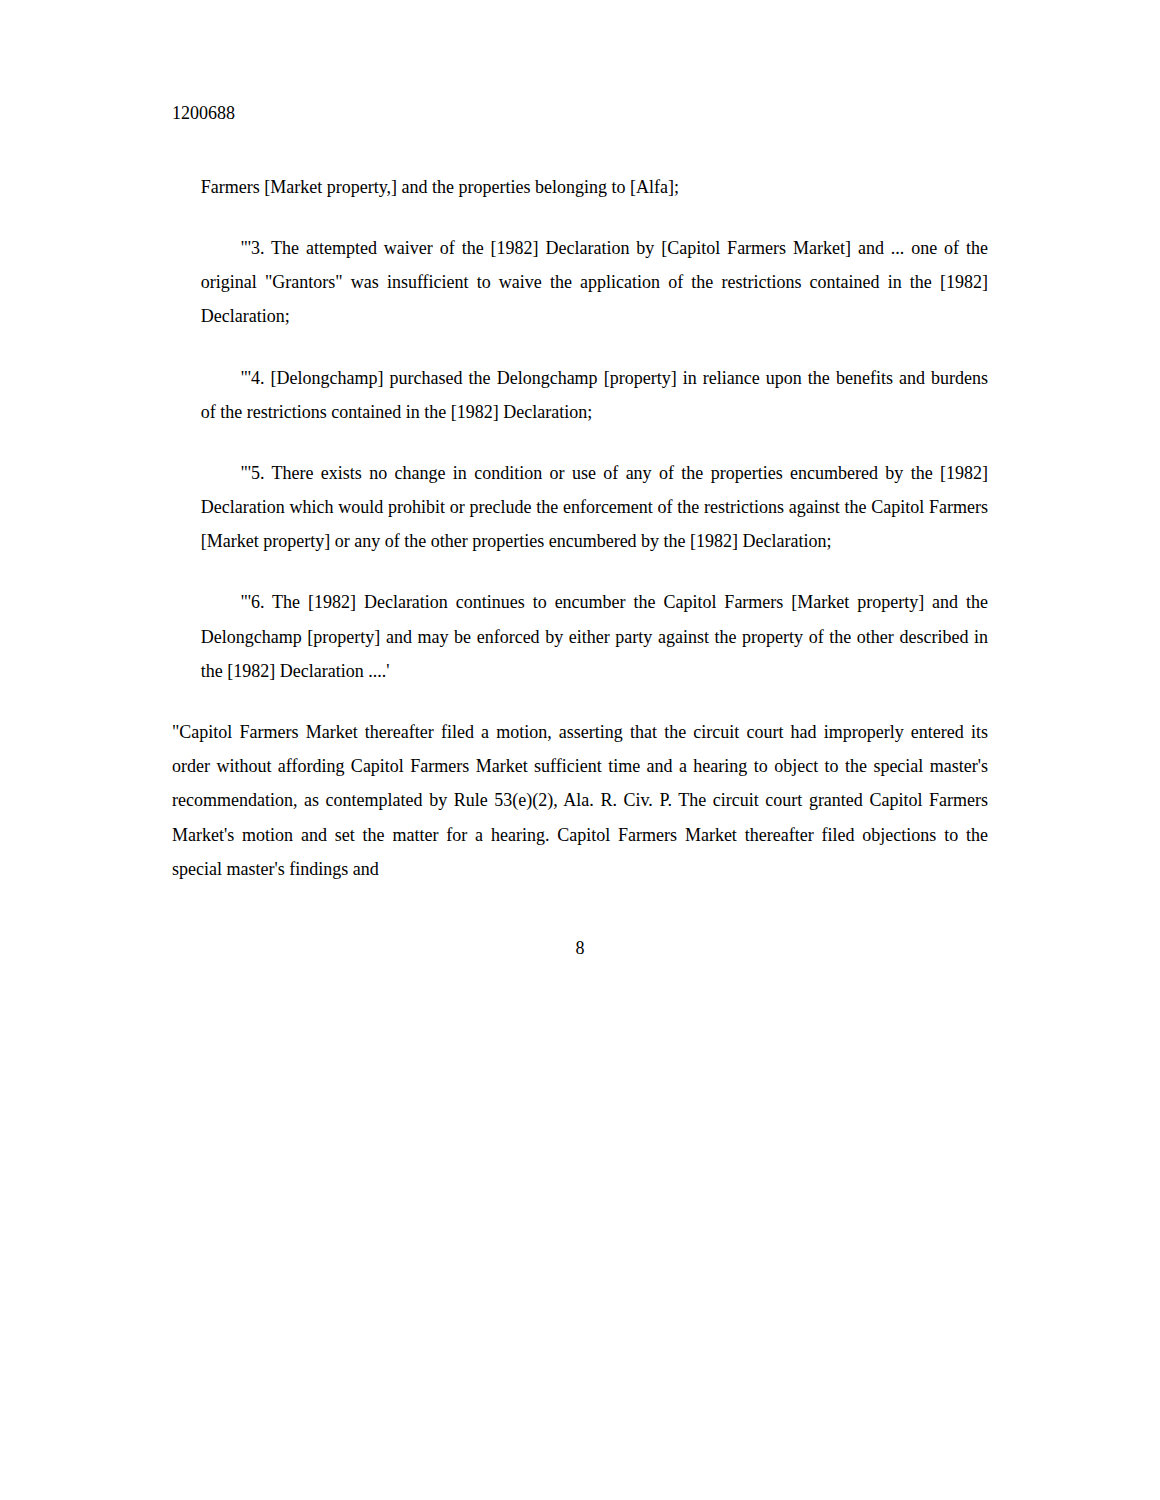1200688
Farmers [Market property,] and the properties belonging to [Alfa];
"'3. The attempted waiver of the [1982] Declaration by [Capitol Farmers Market] and ... one of the original "Grantors" was insufficient to waive the application of the restrictions contained in the [1982] Declaration;
"'4. [Delongchamp] purchased the Delongchamp [property] in reliance upon the benefits and burdens of the restrictions contained in the [1982] Declaration;
"'5. There exists no change in condition or use of any of the properties encumbered by the [1982] Declaration which would prohibit or preclude the enforcement of the restrictions against the Capitol Farmers [Market property] or any of the other properties encumbered by the [1982] Declaration;
"'6. The [1982] Declaration continues to encumber the Capitol Farmers [Market property] and the Delongchamp [property] and may be enforced by either party against the property of the other described in the [1982] Declaration ....'
"Capitol Farmers Market thereafter filed a motion, asserting that the circuit court had improperly entered its order without affording Capitol Farmers Market sufficient time and a hearing to object to the special master's recommendation, as contemplated by Rule 53(e)(2), Ala. R. Civ. P. The circuit court granted Capitol Farmers Market's motion and set the matter for a hearing. Capitol Farmers Market thereafter filed objections to the special master's findings and
8